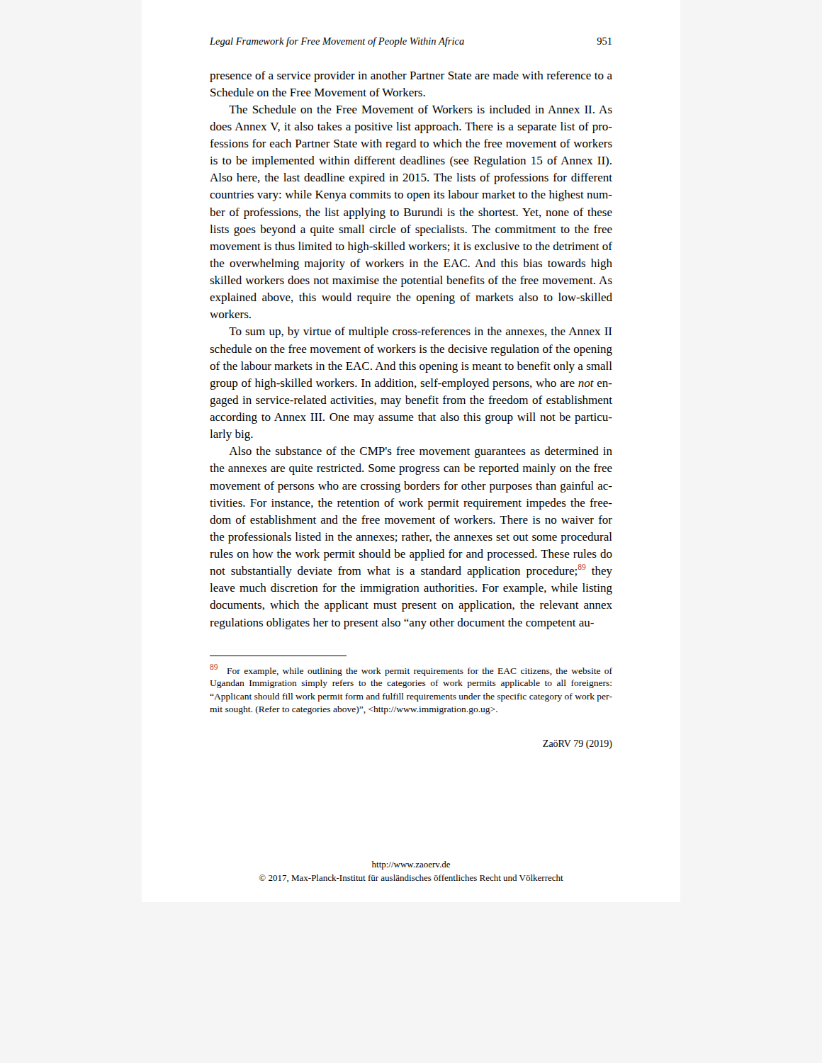Legal Framework for Free Movement of People Within Africa 951
presence of a service provider in another Partner State are made with reference to a Schedule on the Free Movement of Workers.
The Schedule on the Free Movement of Workers is included in Annex II. As does Annex V, it also takes a positive list approach. There is a separate list of professions for each Partner State with regard to which the free movement of workers is to be implemented within different deadlines (see Regulation 15 of Annex II). Also here, the last deadline expired in 2015. The lists of professions for different countries vary: while Kenya commits to open its labour market to the highest number of professions, the list applying to Burundi is the shortest. Yet, none of these lists goes beyond a quite small circle of specialists. The commitment to the free movement is thus limited to high-skilled workers; it is exclusive to the detriment of the overwhelming majority of workers in the EAC. And this bias towards high skilled workers does not maximise the potential benefits of the free movement. As explained above, this would require the opening of markets also to low-skilled workers.
To sum up, by virtue of multiple cross-references in the annexes, the Annex II schedule on the free movement of workers is the decisive regulation of the opening of the labour markets in the EAC. And this opening is meant to benefit only a small group of high-skilled workers. In addition, self-employed persons, who are not engaged in service-related activities, may benefit from the freedom of establishment according to Annex III. One may assume that also this group will not be particularly big.
Also the substance of the CMP's free movement guarantees as determined in the annexes are quite restricted. Some progress can be reported mainly on the free movement of persons who are crossing borders for other purposes than gainful activities. For instance, the retention of work permit requirement impedes the freedom of establishment and the free movement of workers. There is no waiver for the professionals listed in the annexes; rather, the annexes set out some procedural rules on how the work permit should be applied for and processed. These rules do not substantially deviate from what is a standard application procedure;89 they leave much discretion for the immigration authorities. For example, while listing documents, which the applicant must present on application, the relevant annex regulations obligates her to present also “any other document the competent au-
89 For example, while outlining the work permit requirements for the EAC citizens, the website of Ugandan Immigration simply refers to the categories of work permits applicable to all foreigners: “Applicant should fill work permit form and fulfill requirements under the specific category of work permit sought. (Refer to categories above)”, <http://www.immigration.go.ug>.
ZaöRV 79 (2019)
http://www.zaoerv.de
© 2017, Max-Planck-Institut für ausländisches öffentliches Recht und Völkerrecht